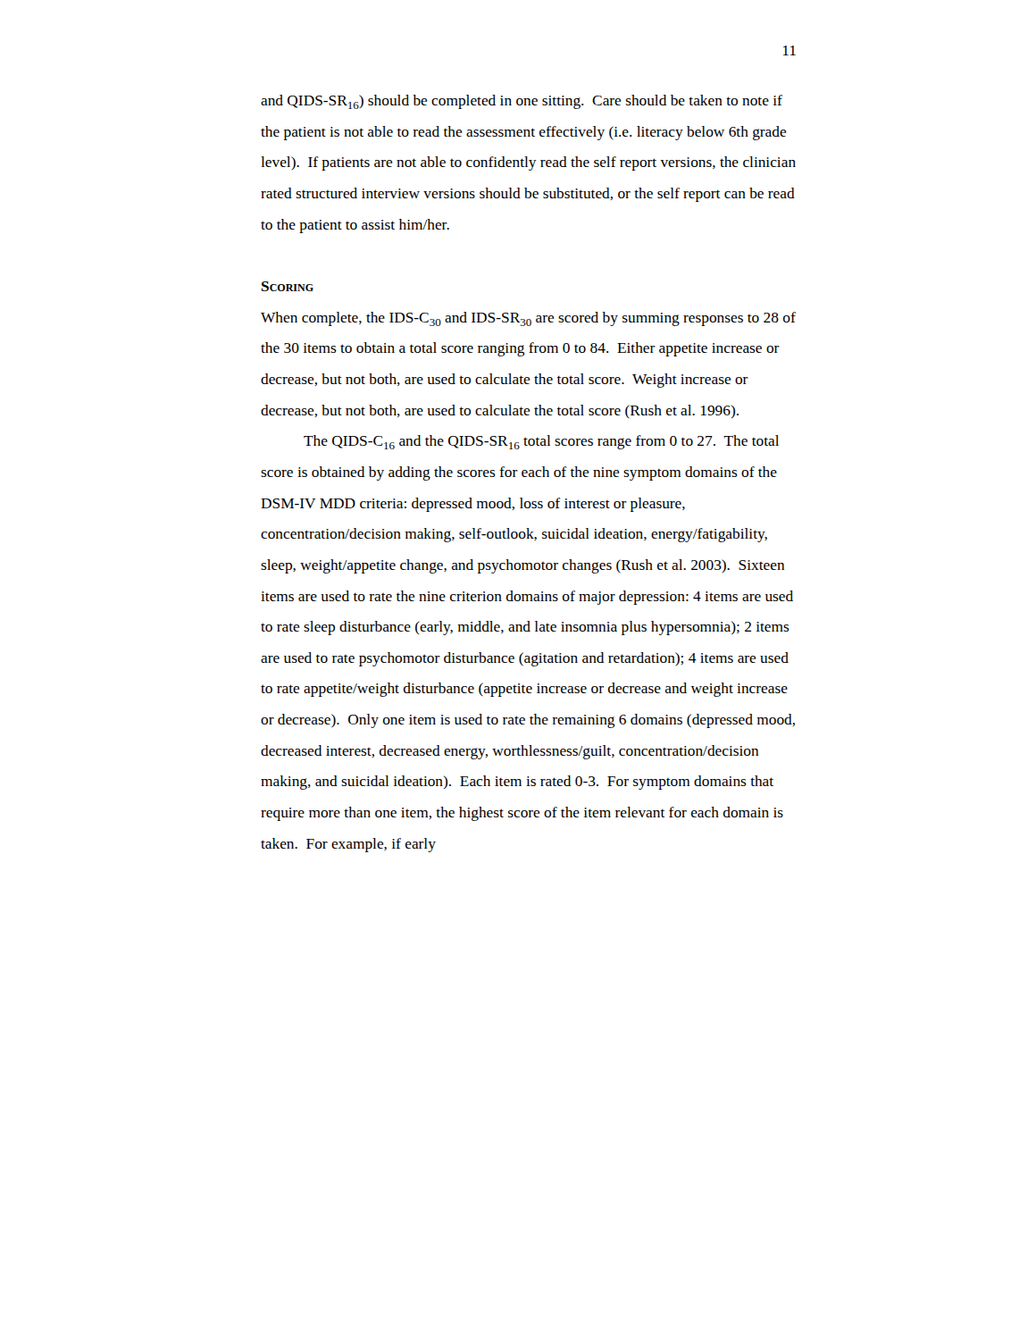11
and QIDS-SR16) should be completed in one sitting. Care should be taken to note if the patient is not able to read the assessment effectively (i.e. literacy below 6th grade level). If patients are not able to confidently read the self report versions, the clinician rated structured interview versions should be substituted, or the self report can be read to the patient to assist him/her.
Scoring
When complete, the IDS-C30 and IDS-SR30 are scored by summing responses to 28 of the 30 items to obtain a total score ranging from 0 to 84. Either appetite increase or decrease, but not both, are used to calculate the total score. Weight increase or decrease, but not both, are used to calculate the total score (Rush et al. 1996).
The QIDS-C16 and the QIDS-SR16 total scores range from 0 to 27. The total score is obtained by adding the scores for each of the nine symptom domains of the DSM-IV MDD criteria: depressed mood, loss of interest or pleasure, concentration/decision making, self-outlook, suicidal ideation, energy/fatigability, sleep, weight/appetite change, and psychomotor changes (Rush et al. 2003). Sixteen items are used to rate the nine criterion domains of major depression: 4 items are used to rate sleep disturbance (early, middle, and late insomnia plus hypersomnia); 2 items are used to rate psychomotor disturbance (agitation and retardation); 4 items are used to rate appetite/weight disturbance (appetite increase or decrease and weight increase or decrease). Only one item is used to rate the remaining 6 domains (depressed mood, decreased interest, decreased energy, worthlessness/guilt, concentration/decision making, and suicidal ideation). Each item is rated 0-3. For symptom domains that require more than one item, the highest score of the item relevant for each domain is taken. For example, if early